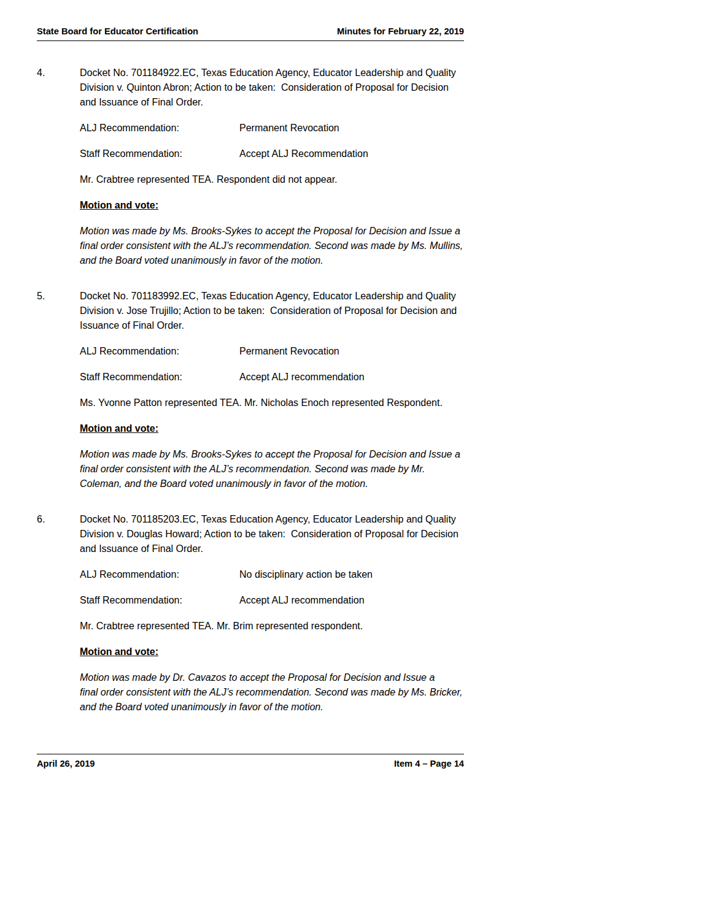State Board for Educator Certification Minutes for February 22, 2019
4.
Docket No. 701184922.EC, Texas Education Agency, Educator Leadership and Quality Division v. Quinton Abron; Action to be taken: Consideration of Proposal for Decision and Issuance of Final Order.
ALJ Recommendation:
Permanent Revocation
Staff Recommendation:
Accept ALJ Recommendation
Mr. Crabtree represented TEA. Respondent did not appear.
Motion and vote:
Motion was made by Ms. Brooks-Sykes to accept the Proposal for Decision and Issue a final order consistent with the ALJ’s recommendation. Second was made by Ms. Mullins, and the Board voted unanimously in favor of the motion.
5.
Docket No. 701183992.EC, Texas Education Agency, Educator Leadership and Quality Division v. Jose Trujillo; Action to be taken: Consideration of Proposal for Decision and Issuance of Final Order.
ALJ Recommendation:
Permanent Revocation
Staff Recommendation:
Accept ALJ recommendation
Ms. Yvonne Patton represented TEA. Mr. Nicholas Enoch represented Respondent.
Motion and vote:
Motion was made by Ms. Brooks-Sykes to accept the Proposal for Decision and Issue a final order consistent with the ALJ’s recommendation. Second was made by Mr. Coleman, and the Board voted unanimously in favor of the motion.
6.
Docket No. 701185203.EC, Texas Education Agency, Educator Leadership and Quality Division v. Douglas Howard; Action to be taken: Consideration of Proposal for Decision and Issuance of Final Order.
ALJ Recommendation:
No disciplinary action be taken
Staff Recommendation:
Accept ALJ recommendation
Mr. Crabtree represented TEA. Mr. Brim represented respondent.
Motion and vote:
Motion was made by Dr. Cavazos to accept the Proposal for Decision and Issue a
final order consistent with the ALJ’s recommendation. Second was made by Ms. Bricker, and the Board voted unanimously in favor of the motion.
April 26, 2019 Item 4 – Page 14